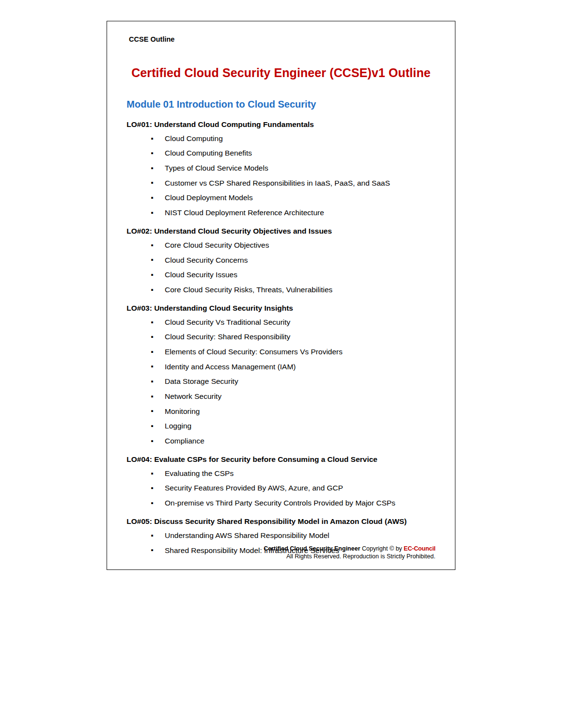CCSE Outline
Certified Cloud Security Engineer (CCSE)v1 Outline
Module 01 Introduction to Cloud Security
LO#01: Understand Cloud Computing Fundamentals
Cloud Computing
Cloud Computing Benefits
Types of Cloud Service Models
Customer vs CSP Shared Responsibilities in IaaS, PaaS, and SaaS
Cloud Deployment Models
NIST Cloud Deployment Reference Architecture
LO#02: Understand Cloud Security Objectives and Issues
Core Cloud Security Objectives
Cloud Security Concerns
Cloud Security Issues
Core Cloud Security Risks, Threats, Vulnerabilities
LO#03: Understanding Cloud Security Insights
Cloud Security Vs Traditional Security
Cloud Security: Shared Responsibility
Elements of Cloud Security: Consumers Vs Providers
Identity and Access Management (IAM)
Data Storage Security
Network Security
Monitoring
Logging
Compliance
LO#04: Evaluate CSPs for Security before Consuming a Cloud Service
Evaluating the CSPs
Security Features Provided By AWS, Azure, and GCP
On-premise vs Third Party Security Controls Provided by Major CSPs
LO#05: Discuss Security Shared Responsibility Model in Amazon Cloud (AWS)
Understanding AWS Shared Responsibility Model
Shared Responsibility Model: Infrastructure Services
Certified Cloud Security Engineer Copyright © by EC-Council
All Rights Reserved. Reproduction is Strictly Prohibited.